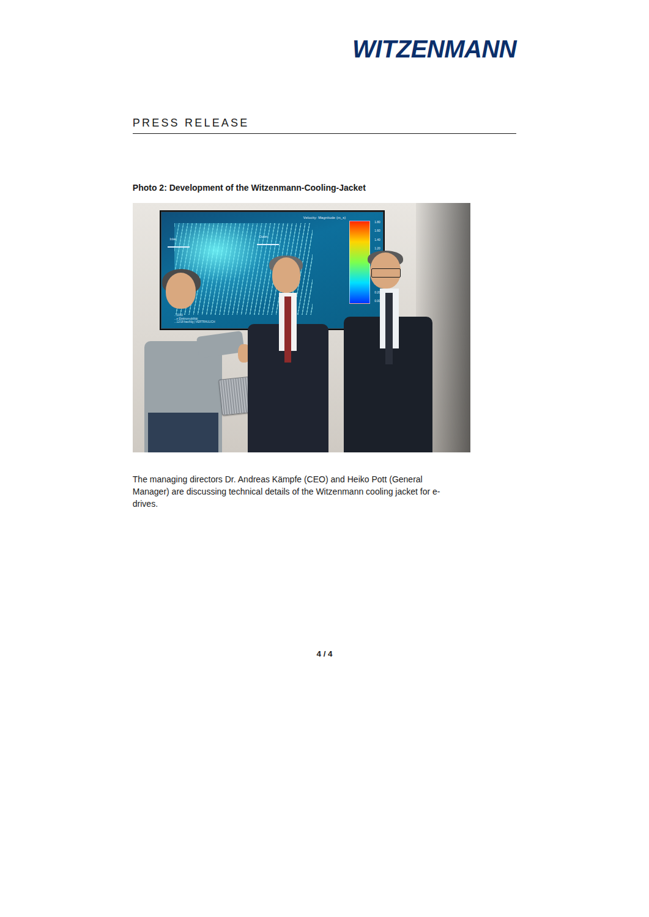WITZENMANN
PRESS RELEASE
Photo 2: Development of the Witzenmann-Cooling-Jacket
Velocity: Magnitude (m_s)
1.80 1.60 1.40 1.20 1.00 0.80 0.60 0.40 0.20 0.00
Inlet
Outlet
...2019
...e Elektromobilität
...12/18 bauf/dg | VERTRAULICH
WITZENMANN
The managing directors Dr. Andreas Kämpfe (CEO) and Heiko Pott (General Manager) are discussing technical details of the Witzenmann cooling jacket for e-drives.
4 / 4